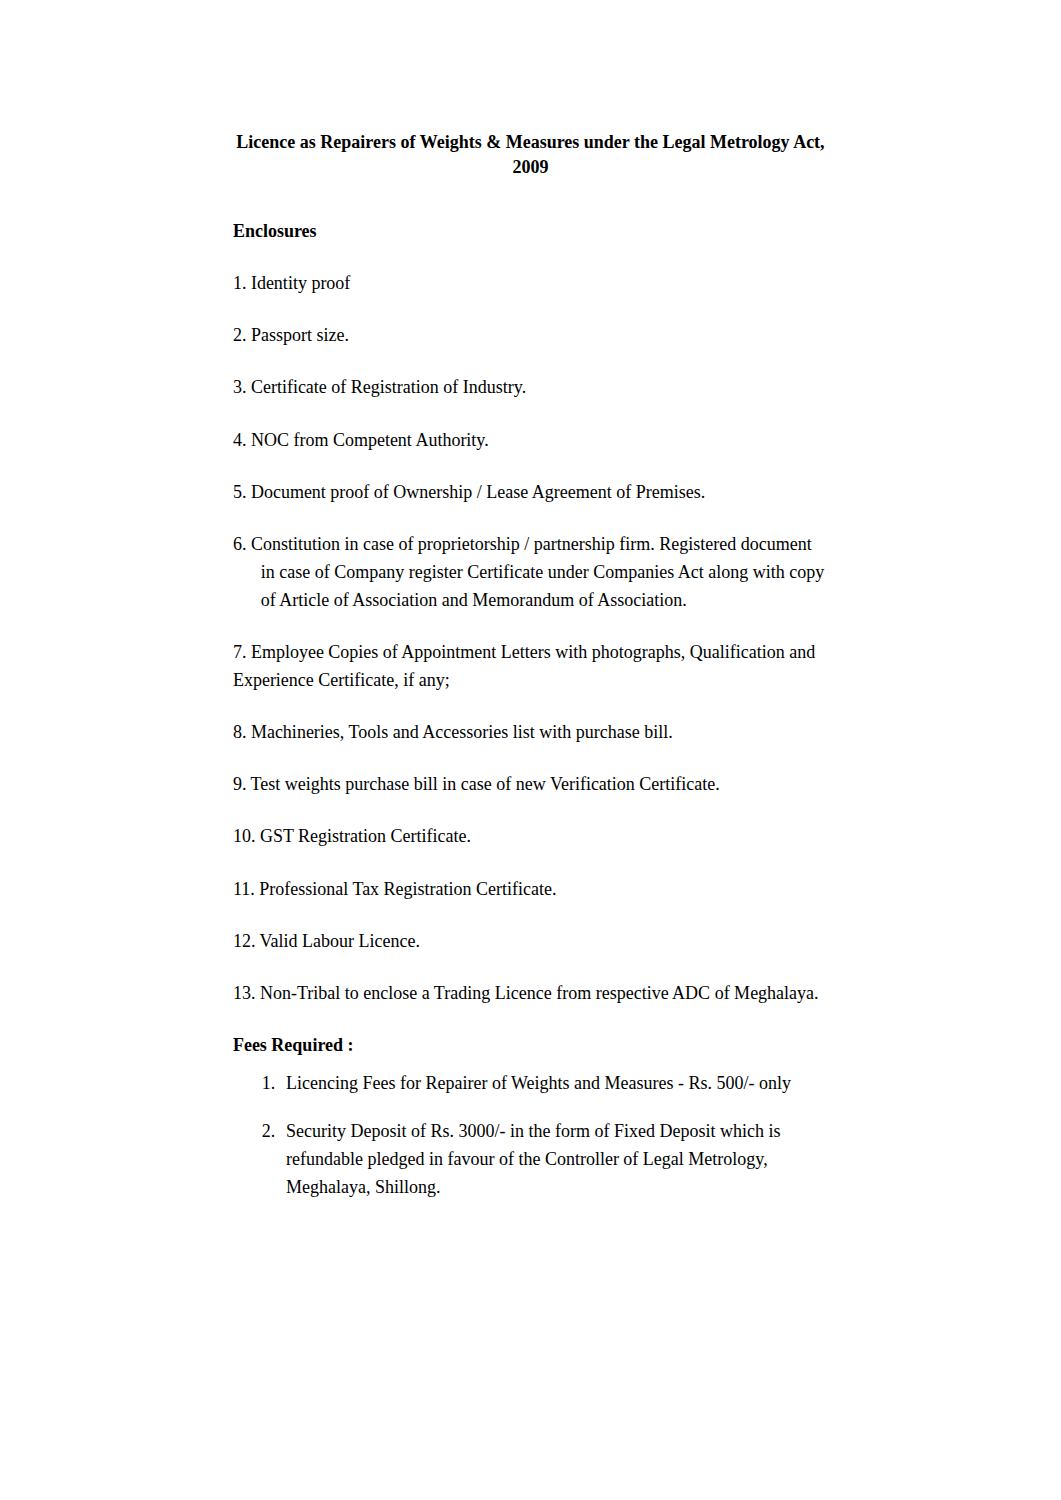Licence as Repairers of Weights & Measures under the Legal Metrology Act, 2009
Enclosures
1. Identity proof
2. Passport size.
3. Certificate of Registration of Industry.
4. NOC from Competent Authority.
5. Document proof of Ownership / Lease Agreement of Premises.
6. Constitution in case of proprietorship / partnership firm. Registered document in case of Company register Certificate under Companies Act along with copy of Article of Association and Memorandum of Association.
7. Employee Copies of Appointment Letters with photographs, Qualification and Experience Certificate, if any;
8. Machineries, Tools and Accessories list with purchase bill.
9. Test weights purchase bill in case of new Verification Certificate.
10. GST Registration Certificate.
11. Professional Tax Registration Certificate.
12. Valid Labour Licence.
13. Non-Tribal to enclose a Trading Licence from respective ADC of Meghalaya.
Fees Required :
Licencing Fees for Repairer of Weights and Measures - Rs. 500/- only
Security Deposit of Rs. 3000/- in the form of Fixed Deposit which is refundable pledged in favour of the Controller of Legal Metrology, Meghalaya, Shillong.